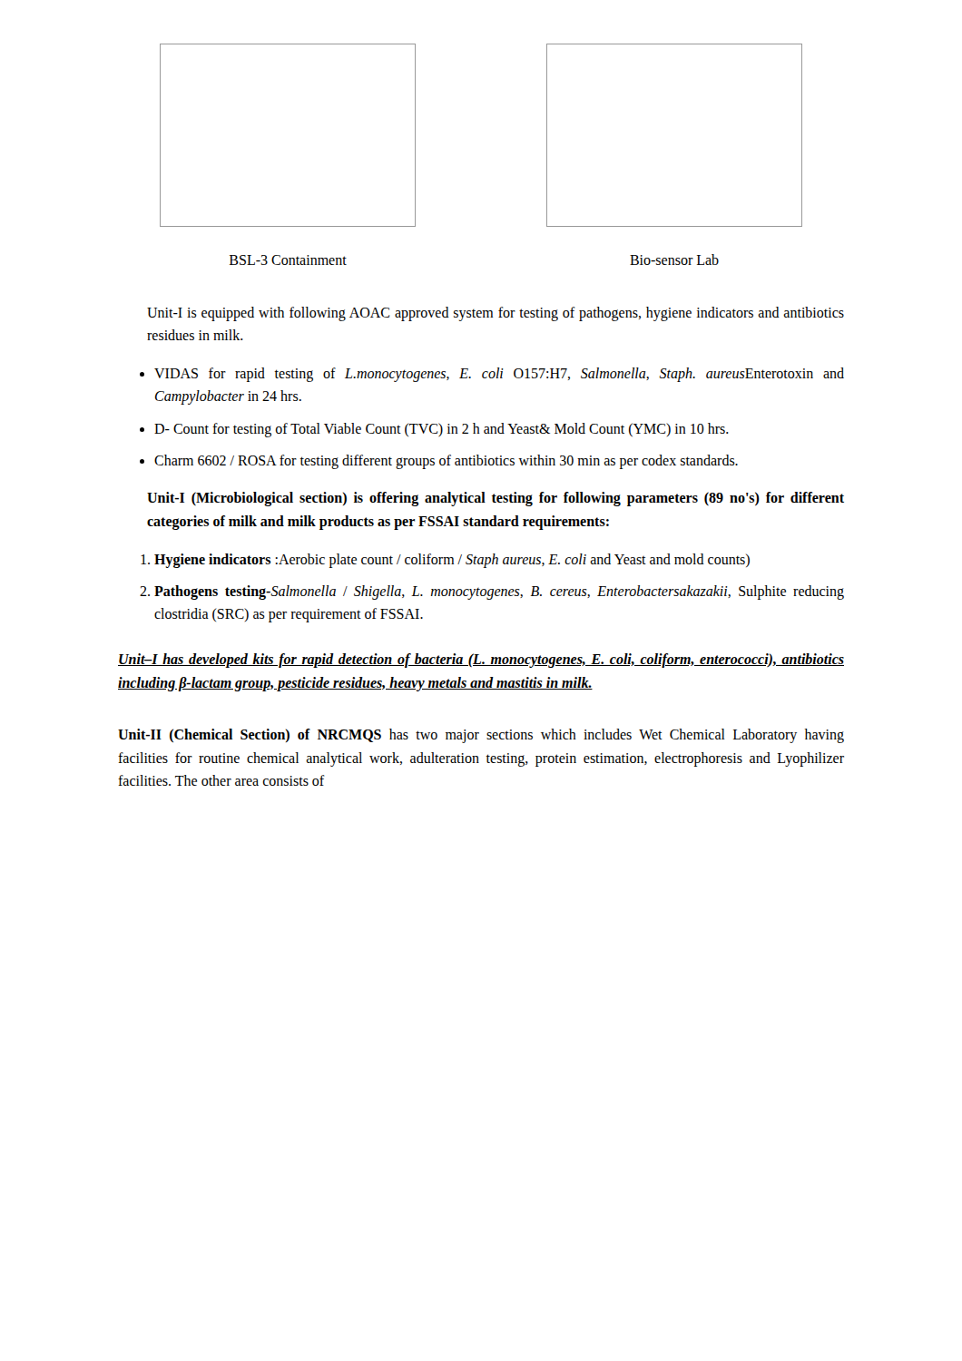BSL-3 Containment
Bio-sensor Lab
Unit-I is equipped with following AOAC approved system for testing of pathogens, hygiene indicators and antibiotics residues in milk.
VIDAS for rapid testing of L.monocytogenes, E. coli O157:H7, Salmonella, Staph. aureus Enterotoxin and Campylobacter in 24 hrs.
D- Count for testing of Total Viable Count (TVC) in 2 h and Yeast& Mold Count (YMC) in 10 hrs.
Charm 6602 / ROSA for testing different groups of antibiotics within 30 min as per codex standards.
Unit-I (Microbiological section) is offering analytical testing for following parameters (89 no's) for different categories of milk and milk products as per FSSAI standard requirements:
Hygiene indicators :Aerobic plate count / coliform / Staph aureus, E. coli and Yeast and mold counts)
Pathogens testing-Salmonella / Shigella, L. monocytogenes, B. cereus, Enterobactersakazakii, Sulphite reducing clostridia (SRC) as per requirement of FSSAI.
Unit–I has developed kits for rapid detection of bacteria (L. monocytogenes, E. coli, coliform, enterococci), antibiotics including β-lactam group, pesticide residues, heavy metals and mastitis in milk.
Unit-II (Chemical Section) of NRCMQS has two major sections which includes Wet Chemical Laboratory having facilities for routine chemical analytical work, adulteration testing, protein estimation, electrophoresis and Lyophilizer facilities. The other area consists of